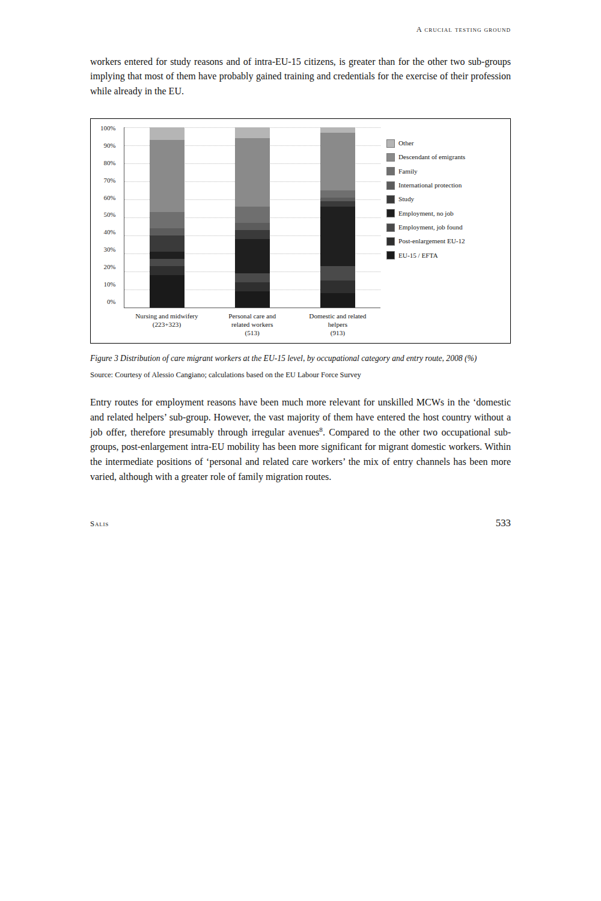A crucial testing ground
workers entered for study reasons and of intra-EU-15 citizens, is greater than for the other two sub-groups implying that most of them have probably gained training and credentials for the exercise of their profession while already in the EU.
100% 90% 80% 70% 60% 50% 40% 30% 20% 10% 0%
Nursing and midwifery
(223+323)
Personal care and related workers
(513)
Domestic and related helpers
(913)
Other
Descendant of emigrants
Family
International protection
Study
Employment, no job
Employment, job found
Post-enlargement EU-12
EU-15 / EFTA
Figure 3 Distribution of care migrant workers at the EU-15 level, by occupational category and entry route, 2008 (%) Source: Courtesy of Alessio Cangiano; calculations based on the EU Labour Force Survey
Entry routes for employment reasons have been much more relevant for unskilled MCWs in the ‘domestic and related helpers’ sub-group. However, the vast majority of them have entered the host country without a job offer, therefore presumably through irregular avenues8. Compared to the other two occupational sub-groups, post-enlargement intra-EU mobility has been more significant for migrant domestic workers. Within the intermediate positions of ‘personal and related care workers’ the mix of entry channels has been more varied, although with a greater role of family migration routes.
Salis 533